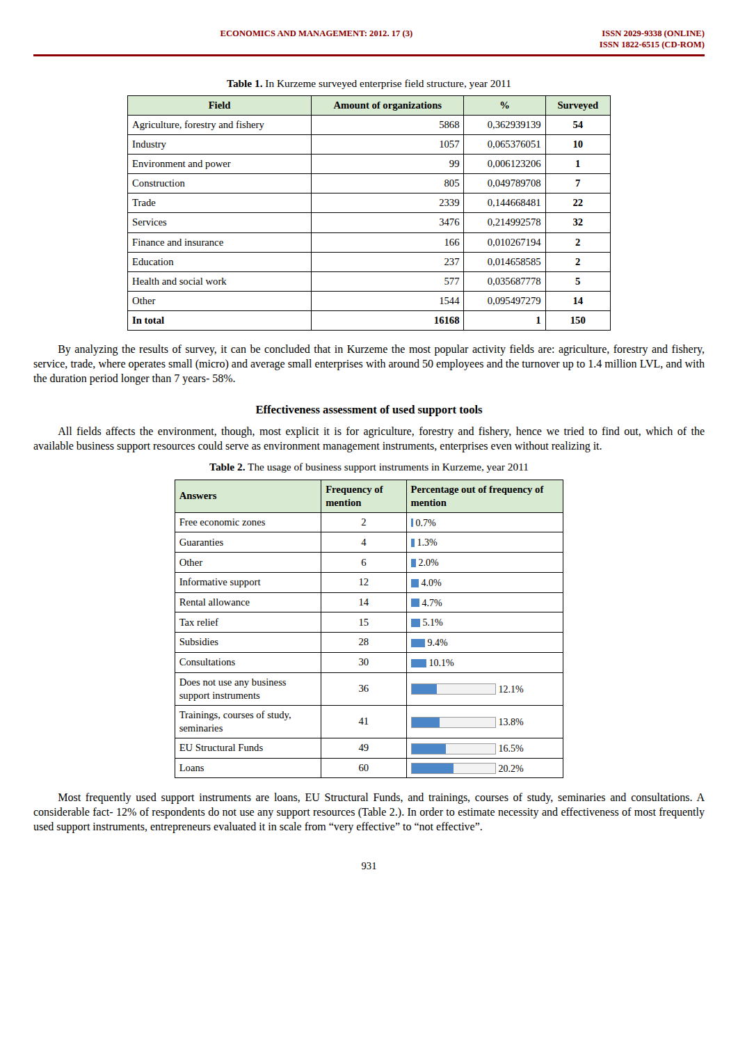ECONOMICS AND MANAGEMENT: 2012. 17 (3)
ISSN 2029-9338 (ONLINE)
ISSN 1822-6515 (CD-ROM)
Table 1. In Kurzeme surveyed enterprise field structure, year 2011
| Field | Amount of organizations | % | Surveyed |
| --- | --- | --- | --- |
| Agriculture, forestry and fishery | 5868 | 0,362939139 | 54 |
| Industry | 1057 | 0,065376051 | 10 |
| Environment and power | 99 | 0,006123206 | 1 |
| Construction | 805 | 0,049789708 | 7 |
| Trade | 2339 | 0,144668481 | 22 |
| Services | 3476 | 0,214992578 | 32 |
| Finance and insurance | 166 | 0,010267194 | 2 |
| Education | 237 | 0,014658585 | 2 |
| Health and social work | 577 | 0,035687778 | 5 |
| Other | 1544 | 0,095497279 | 14 |
| In total | 16168 | 1 | 150 |
By analyzing the results of survey, it can be concluded that in Kurzeme the most popular activity fields are: agriculture, forestry and fishery, service, trade, where operates small (micro) and average small enterprises with around 50 employees and the turnover up to 1.4 million LVL, and with the duration period longer than 7 years- 58%.
Effectiveness assessment of used support tools
All fields affects the environment, though, most explicit it is for agriculture, forestry and fishery, hence we tried to find out, which of the available business support resources could serve as environment management instruments, enterprises even without realizing it.
Table 2. The usage of business support instruments in Kurzeme, year 2011
| Answers | Frequency of mention | Percentage out of frequency of mention |
| --- | --- | --- |
| Free economic zones | 2 | 0.7% |
| Guaranties | 4 | 1.3% |
| Other | 6 | 2.0% |
| Informative support | 12 | 4.0% |
| Rental allowance | 14 | 4.7% |
| Tax relief | 15 | 5.1% |
| Subsidies | 28 | 9.4% |
| Consultations | 30 | 10.1% |
| Does not use any business support instruments | 36 | 12.1% |
| Trainings, courses of study, seminaries | 41 | 13.8% |
| EU Structural Funds | 49 | 16.5% |
| Loans | 60 | 20.2% |
Most frequently used support instruments are loans, EU Structural Funds, and trainings, courses of study, seminaries and consultations. A considerable fact- 12% of respondents do not use any support resources (Table 2.). In order to estimate necessity and effectiveness of most frequently used support instruments, entrepreneurs evaluated it in scale from “very effective” to “not effective”.
931